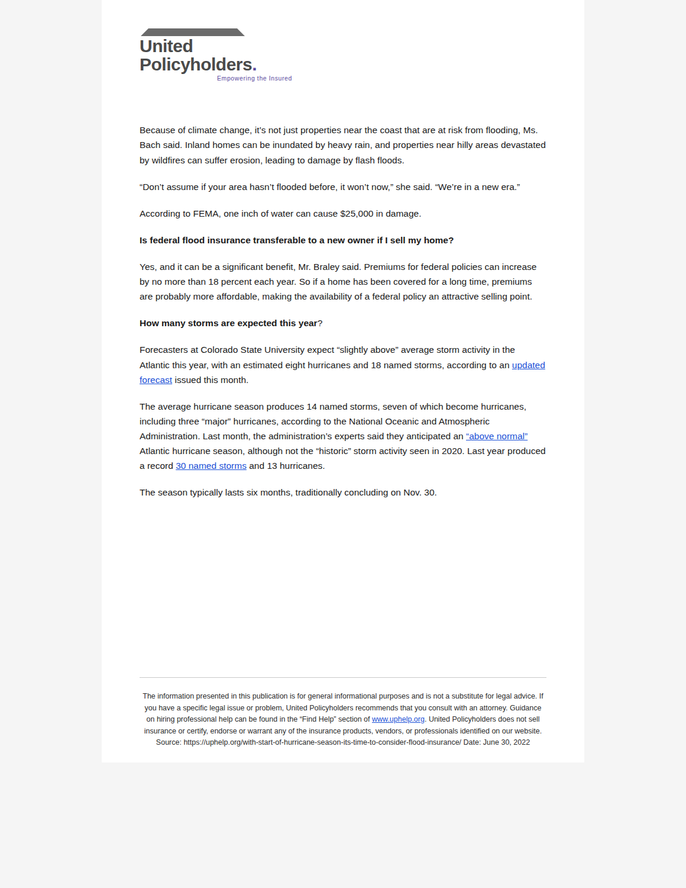United
Policyholders.
Empowering the Insured
Because of climate change, it’s not just properties near the coast that are at risk from flooding, Ms. Bach said. Inland homes can be inundated by heavy rain, and properties near hilly areas devastated by wildfires can suffer erosion, leading to damage by flash floods.
“Don’t assume if your area hasn’t flooded before, it won’t now,” she said. “We’re in a new era.”
According to FEMA, one inch of water can cause $25,000 in damage.
Is federal flood insurance transferable to a new owner if I sell my home?
Yes, and it can be a significant benefit, Mr. Braley said. Premiums for federal policies can increase by no more than 18 percent each year. So if a home has been covered for a long time, premiums are probably more affordable, making the availability of a federal policy an attractive selling point.
How many storms are expected this year?
Forecasters at Colorado State University expect “slightly above” average storm activity in the Atlantic this year, with an estimated eight hurricanes and 18 named storms, according to an updated forecast issued this month.
The average hurricane season produces 14 named storms, seven of which become hurricanes, including three “major” hurricanes, according to the National Oceanic and Atmospheric Administration. Last month, the administration’s experts said they anticipated an “above normal” Atlantic hurricane season, although not the “historic” storm activity seen in 2020. Last year produced a record 30 named storms and 13 hurricanes.
The season typically lasts six months, traditionally concluding on Nov. 30.
The information presented in this publication is for general informational purposes and is not a substitute for legal advice. If you have a specific legal issue or problem, United Policyholders recommends that you consult with an attorney. Guidance on hiring professional help can be found in the “Find Help” section of www.uphelp.org. United Policyholders does not sell insurance or certify, endorse or warrant any of the insurance products, vendors, or professionals identified on our website.
Source: https://uphelp.org/with-start-of-hurricane-season-its-time-to-consider-flood-insurance/ Date: June 30, 2022